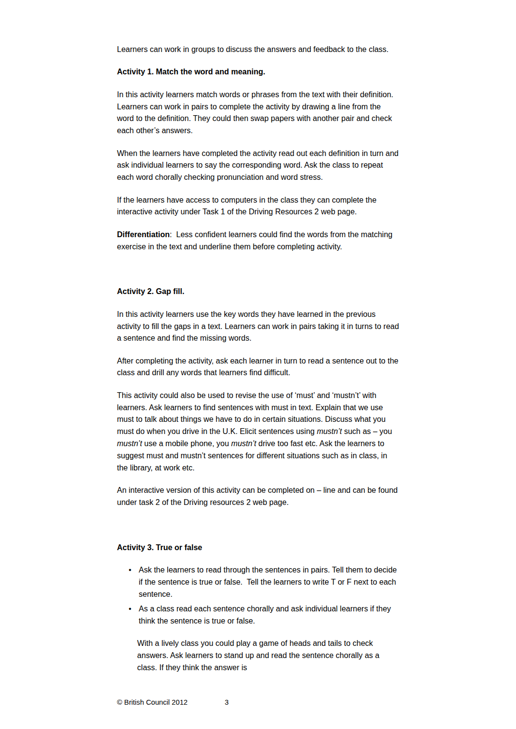Learners can work in groups to discuss the answers and feedback to the class.
Activity 1. Match the word and meaning.
In this activity learners match words or phrases from the text with their definition. Learners can work in pairs to complete the activity by drawing a line from the word to the definition. They could then swap papers with another pair and check each other’s answers.
When the learners have completed the activity read out each definition in turn and ask individual learners to say the corresponding word. Ask the class to repeat each word chorally checking pronunciation and word stress.
If the learners have access to computers in the class they can complete the interactive activity under Task 1 of the Driving Resources 2 web page.
Differentiation: Less confident learners could find the words from the matching exercise in the text and underline them before completing activity.
Activity 2. Gap fill.
In this activity learners use the key words they have learned in the previous activity to fill the gaps in a text. Learners can work in pairs taking it in turns to read a sentence and find the missing words.
After completing the activity, ask each learner in turn to read a sentence out to the class and drill any words that learners find difficult.
This activity could also be used to revise the use of ‘must’ and ‘mustn’t’ with learners. Ask learners to find sentences with must in text. Explain that we use must to talk about things we have to do in certain situations. Discuss what you must do when you drive in the U.K. Elicit sentences using mustn’t such as – you mustn’t use a mobile phone, you mustn’t drive too fast etc. Ask the learners to suggest must and mustn’t sentences for different situations such as in class, in the library, at work etc.
An interactive version of this activity can be completed on – line and can be found under task 2 of the Driving resources 2 web page.
Activity 3. True or false
Ask the learners to read through the sentences in pairs. Tell them to decide if the sentence is true or false. Tell the learners to write T or F next to each sentence.
As a class read each sentence chorally and ask individual learners if they think the sentence is true or false.
With a lively class you could play a game of heads and tails to check answers. Ask learners to stand up and read the sentence chorally as a class. If they think the answer is
© British Council 2012 3